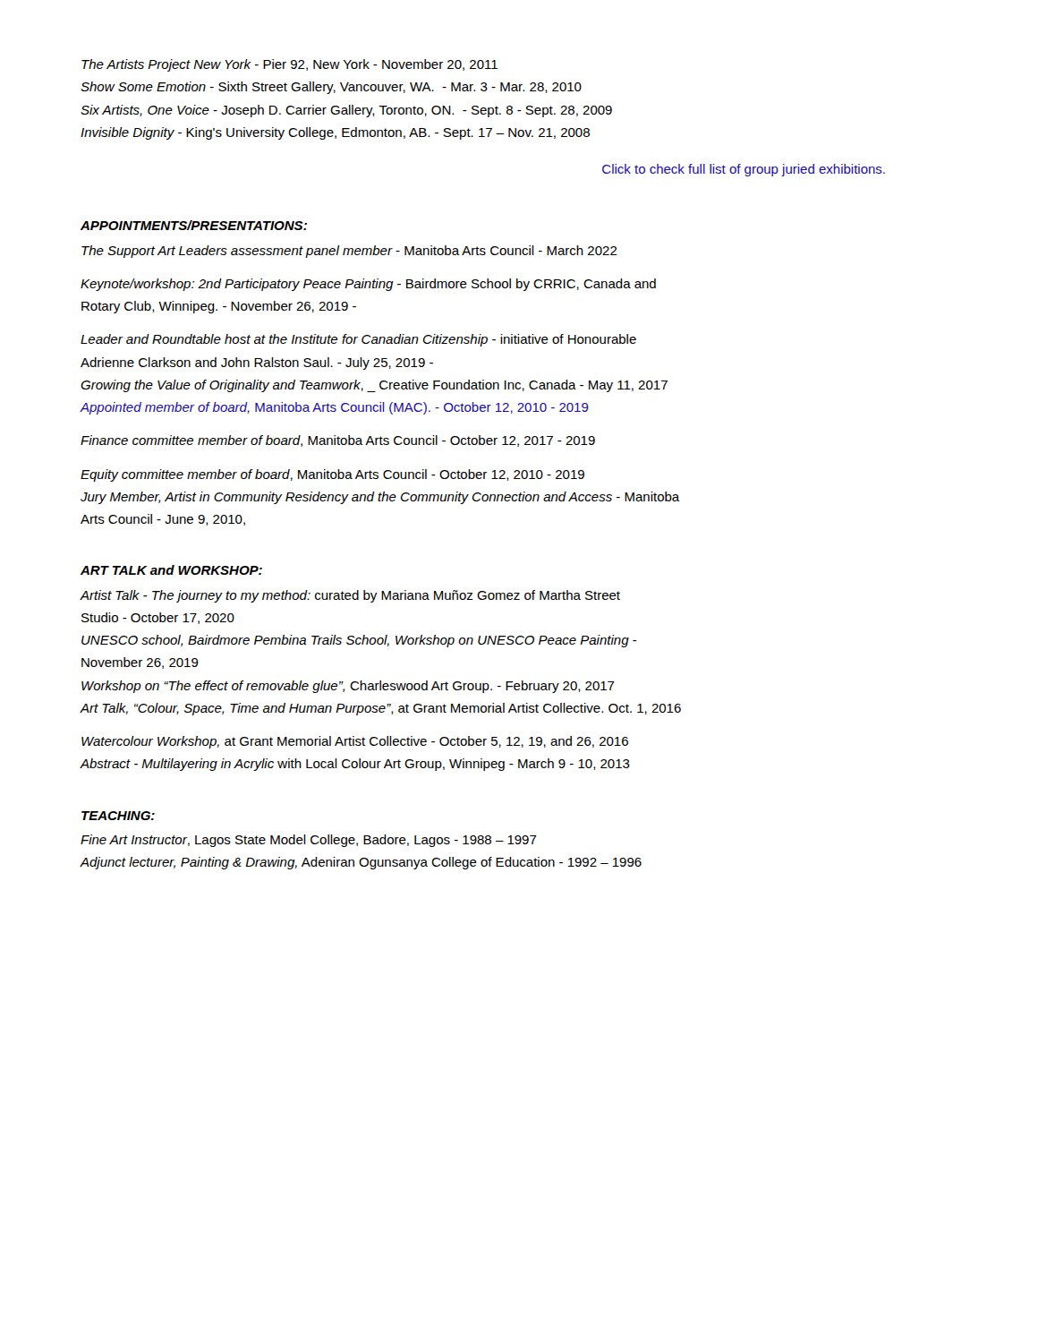The Artists Project New York - Pier 92, New York - November 20, 2011
Show Some Emotion - Sixth Street Gallery, Vancouver, WA. - Mar. 3 - Mar. 28, 2010
Six Artists, One Voice - Joseph D. Carrier Gallery, Toronto, ON. - Sept. 8 - Sept. 28, 2009
Invisible Dignity - King's University College, Edmonton, AB. - Sept. 17 – Nov. 21, 2008
Click to check full list of group juried exhibitions.
APPOINTMENTS/PRESENTATIONS:
The Support Art Leaders assessment panel member - Manitoba Arts Council - March 2022
Keynote/workshop: 2nd Participatory Peace Painting - Bairdmore School by CRRIC, Canada and
Rotary Club, Winnipeg. - November 26, 2019 -
Leader and Roundtable host at the Institute for Canadian Citizenship - initiative of Honourable
Adrienne Clarkson and John Ralston Saul. - July 25, 2019 -
Growing the Value of Originality and Teamwork, _ Creative Foundation Inc, Canada - May 11, 2017
Appointed member of board, Manitoba Arts Council (MAC). - October 12, 2010 - 2019
Finance committee member of board, Manitoba Arts Council - October 12, 2017 - 2019
Equity committee member of board, Manitoba Arts Council - October 12, 2010 - 2019
Jury Member, Artist in Community Residency and the Community Connection and Access - Manitoba
Arts Council - June 9, 2010,
ART TALK and WORKSHOP:
Artist Talk - The journey to my method: curated by Mariana Muñoz Gomez of Martha Street
Studio - October 17, 2020
UNESCO school, Bairdmore Pembina Trails School, Workshop on UNESCO Peace Painting -
November 26, 2019
Workshop on “The effect of removable glue”, Charleswood Art Group. - February 20, 2017
Art Talk, “Colour, Space, Time and Human Purpose”, at Grant Memorial Artist Collective. Oct. 1, 2016
Watercolour Workshop, at Grant Memorial Artist Collective - October 5, 12, 19, and 26, 2016
Abstract - Multilayering in Acrylic with Local Colour Art Group, Winnipeg - March 9 - 10, 2013
TEACHING:
Fine Art Instructor, Lagos State Model College, Badore, Lagos - 1988 – 1997
Adjunct lecturer, Painting & Drawing, Adeniran Ogunsanya College of Education - 1992 – 1996